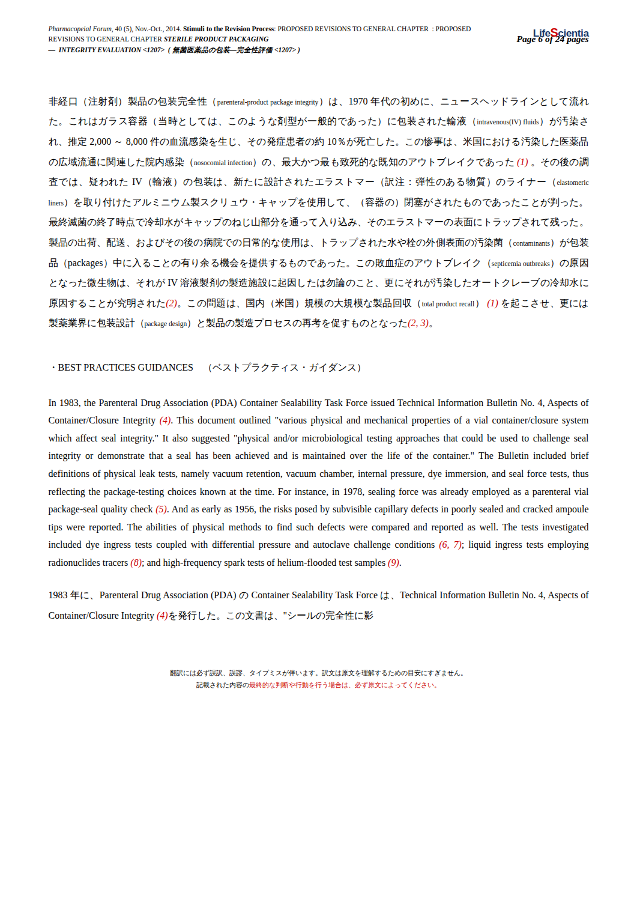LifeScientia
Pharmacopeial Forum, 40 (5), Nov.-Oct., 2014. Stimuli to the Revision Process: PROPOSED REVISIONS TO GENERAL CHAPTER : PROPOSED REVISIONS TO GENERAL CHAPTER STERILE PRODUCT PACKAGING
Page 6 of 24 pages — INTEGRITY EVALUATION <1207> ( 無菌医薬品の包装―完全性評価 <1207> )
非経口（注射剤）製品の包装完全性（parenteral-product package integrity）は、1970 年代の初めに、ニュースヘッドラインとして流れた。これはガラス容器（当時としては、このような剤型が一般的であった）に包装された輸液（intravenous(IV) fluids）が汚染され、推定 2,000 ～ 8,000 件の血流感染を生じ、その発症患者の約 10％が死亡した。この惨事は、米国における汚染した医薬品の広域流通に関連した院内感染（nosocomial infection）の、最大かつ最も致死的な既知のアウトブレイクであった (1) 。その後の調査では、疑われた IV（輸液）の包装は、新たに設計されたエラストマー（訳注：弾性のある物質）のライナー（elastomeric liners）を取り付けたアルミニウム製スクリュウ・キャップを使用して、（容器の）閉塞がされたものであったことが判った。最終滅菌の終了時点で冷却水がキャップのねじ山部分を通って入り込み、そのエラストマーの表面にトラップされて残った。製品の出荷、配送、およびその後の病院での日常的な使用は、トラップされた水や栓の外側表面の汚染菌（contaminants）が包装品（packages）中に入ることの有り余る機会を提供するものであった。この敗血症のアウトブレイク（septicemia outbreaks）の原因となった微生物は、それが IV 溶液製剤の製造施設に起因したは勿論のこと、更にそれが汚染したオートクレーブの冷却水に原因することが究明された(2)。この問題は、国内（米国）規模の大規模な製品回収（total product recall） (1) を起こさせ、更には製薬業界に包装設計（package design）と製品の製造プロセスの再考を促すものとなった(2, 3)。
・BEST PRACTICES GUIDANCES （ベストプラクティス・ガイダンス）
In 1983, the Parenteral Drug Association (PDA) Container Sealability Task Force issued Technical Information Bulletin No. 4, Aspects of Container/Closure Integrity (4). This document outlined "various physical and mechanical properties of a vial container/closure system which affect seal integrity." It also suggested "physical and/or microbiological testing approaches that could be used to challenge seal integrity or demonstrate that a seal has been achieved and is maintained over the life of the container." The Bulletin included brief definitions of physical leak tests, namely vacuum retention, vacuum chamber, internal pressure, dye immersion, and seal force tests, thus reflecting the package-testing choices known at the time. For instance, in 1978, sealing force was already employed as a parenteral vial package-seal quality check (5). And as early as 1956, the risks posed by subvisible capillary defects in poorly sealed and cracked ampoule tips were reported. The abilities of physical methods to find such defects were compared and reported as well. The tests investigated included dye ingress tests coupled with differential pressure and autoclave challenge conditions (6, 7); liquid ingress tests employing radionuclides tracers (8); and high-frequency spark tests of helium-flooded test samples (9).
1983 年に、Parenteral Drug Association (PDA) の Container Sealability Task Force は、Technical Information Bulletin No. 4, Aspects of Container/Closure Integrity (4) を発行した。この文書は、"シールの完全性に影
翻訳には必ず誤訳、誤謬、タイプミスが伴います。訳文は原文を理解するための目安にすぎません。
記載された内容の最終的な判断や行動を行う場合は、必ず原文によってください。